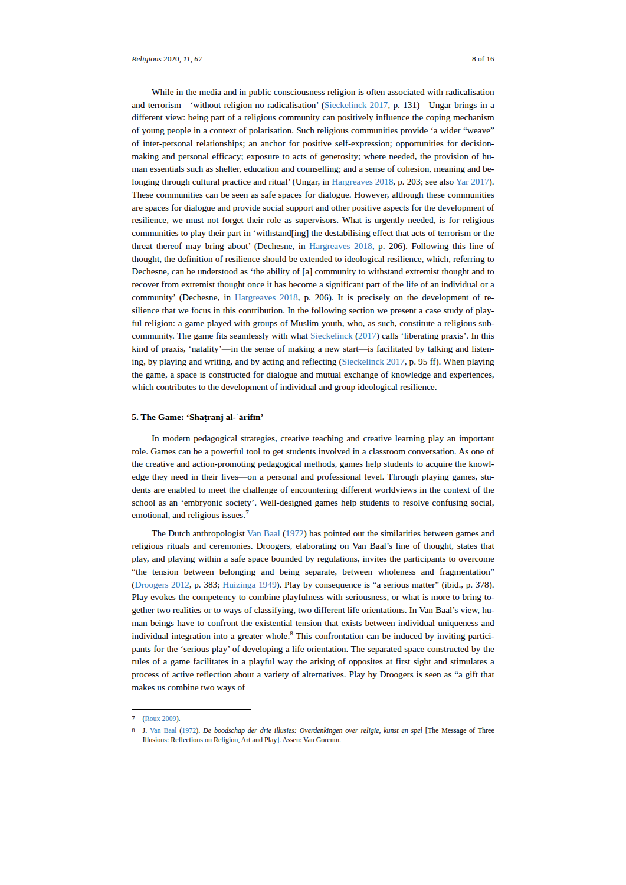Religions 2020, 11, 67
8 of 16
While in the media and in public consciousness religion is often associated with radicalisation and terrorism—‘without religion no radicalisation’ (Sieckelinck 2017, p. 131)—Ungar brings in a different view: being part of a religious community can positively influence the coping mechanism of young people in a context of polarisation. Such religious communities provide ‘a wider “weave” of inter-personal relationships; an anchor for positive self-expression; opportunities for decision-making and personal efficacy; exposure to acts of generosity; where needed, the provision of human essentials such as shelter, education and counselling; and a sense of cohesion, meaning and belonging through cultural practice and ritual’ (Ungar, in Hargreaves 2018, p. 203; see also Yar 2017). These communities can be seen as safe spaces for dialogue. However, although these communities are spaces for dialogue and provide social support and other positive aspects for the development of resilience, we must not forget their role as supervisors. What is urgently needed, is for religious communities to play their part in ‘withstand[ing] the destabilising effect that acts of terrorism or the threat thereof may bring about’ (Dechesne, in Hargreaves 2018, p. 206). Following this line of thought, the definition of resilience should be extended to ideological resilience, which, referring to Dechesne, can be understood as ‘the ability of [a] community to withstand extremist thought and to recover from extremist thought once it has become a significant part of the life of an individual or a community’ (Dechesne, in Hargreaves 2018, p. 206). It is precisely on the development of resilience that we focus in this contribution. In the following section we present a case study of playful religion: a game played with groups of Muslim youth, who, as such, constitute a religious sub-community. The game fits seamlessly with what Sieckelinck (2017) calls ‘liberating praxis’. In this kind of praxis, ‘natality’—in the sense of making a new start—is facilitated by talking and listening, by playing and writing, and by acting and reflecting (Sieckelinck 2017, p. 95 ff). When playing the game, a space is constructed for dialogue and mutual exchange of knowledge and experiences, which contributes to the development of individual and group ideological resilience.
5. The Game: ‘Shaṭranj al-ʿārifīn’
In modern pedagogical strategies, creative teaching and creative learning play an important role. Games can be a powerful tool to get students involved in a classroom conversation. As one of the creative and action-promoting pedagogical methods, games help students to acquire the knowledge they need in their lives—on a personal and professional level. Through playing games, students are enabled to meet the challenge of encountering different worldviews in the context of the school as an ‘embryonic society’. Well-designed games help students to resolve confusing social, emotional, and religious issues.7
The Dutch anthropologist Van Baal (1972) has pointed out the similarities between games and religious rituals and ceremonies. Droogers, elaborating on Van Baal’s line of thought, states that play, and playing within a safe space bounded by regulations, invites the participants to overcome “the tension between belonging and being separate, between wholeness and fragmentation” (Droogers 2012, p. 383; Huizinga 1949). Play by consequence is “a serious matter” (ibid., p. 378). Play evokes the competency to combine playfulness with seriousness, or what is more to bring together two realities or to ways of classifying, two different life orientations. In Van Baal’s view, human beings have to confront the existential tension that exists between individual uniqueness and individual integration into a greater whole.8 This confrontation can be induced by inviting participants for the ‘serious play’ of developing a life orientation. The separated space constructed by the rules of a game facilitates in a playful way the arising of opposites at first sight and stimulates a process of active reflection about a variety of alternatives. Play by Droogers is seen as “a gift that makes us combine two ways of
7
(Roux 2009).
8
J. Van Baal (1972). De boodschap der drie illusies: Overdenkingen over religie, kunst en spel [The Message of Three Illusions: Reflections on Religion, Art and Play]. Assen: Van Gorcum.